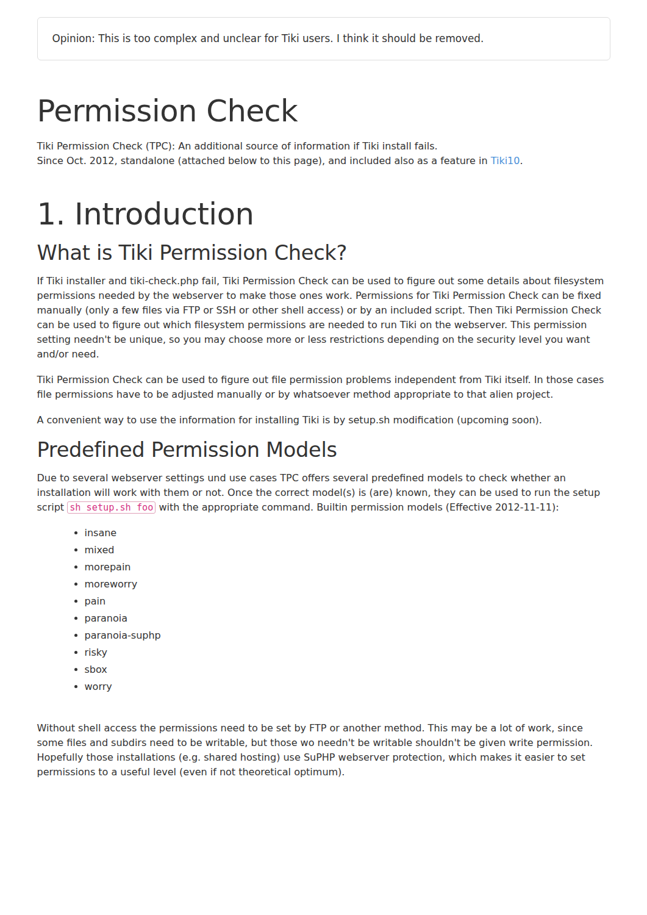Opinion: This is too complex and unclear for Tiki users. I think it should be removed.
Permission Check
Tiki Permission Check (TPC): An additional source of information if Tiki install fails.
Since Oct. 2012, standalone (attached below to this page), and included also as a feature in Tiki10.
1. Introduction
What is Tiki Permission Check?
If Tiki installer and tiki-check.php fail, Tiki Permission Check can be used to figure out some details about filesystem permissions needed by the webserver to make those ones work. Permissions for Tiki Permission Check can be fixed manually (only a few files via FTP or SSH or other shell access) or by an included script. Then Tiki Permission Check can be used to figure out which filesystem permissions are needed to run Tiki on the webserver. This permission setting needn't be unique, so you may choose more or less restrictions depending on the security level you want and/or need.
Tiki Permission Check can be used to figure out file permission problems independent from Tiki itself. In those cases file permissions have to be adjusted manually or by whatsoever method appropriate to that alien project.
A convenient way to use the information for installing Tiki is by setup.sh modification (upcoming soon).
Predefined Permission Models
Due to several webserver settings und use cases TPC offers several predefined models to check whether an installation will work with them or not. Once the correct model(s) is (are) known, they can be used to run the setup script sh setup.sh foo with the appropriate command. Builtin permission models (Effective 2012-11-11):
insane
mixed
morepain
moreworry
pain
paranoia
paranoia-suphp
risky
sbox
worry
Without shell access the permissions need to be set by FTP or another method. This may be a lot of work, since some files and subdirs need to be writable, but those wo needn't be writable shouldn't be given write permission. Hopefully those installations (e.g. shared hosting) use SuPHP webserver protection, which makes it easier to set permissions to a useful level (even if not theoretical optimum).